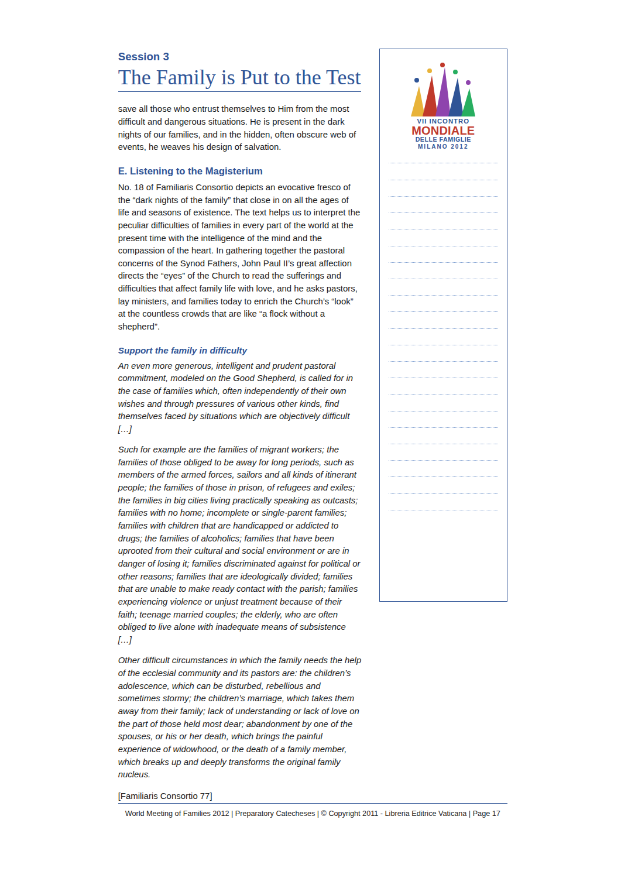Session 3
The Family is Put to the Test
save all those who entrust themselves to Him from the most difficult and dangerous situations. He is present in the dark nights of our families, and in the hidden, often obscure web of events, he weaves his design of salvation.
E. Listening to the Magisterium
No. 18 of Familiaris Consortio depicts an evocative fresco of the “dark nights of the family” that close in on all the ages of life and seasons of existence. The text helps us to interpret the peculiar difficulties of families in every part of the world at the present time with the intelligence of the mind and the compassion of the heart. In gathering together the pastoral concerns of the Synod Fathers, John Paul II’s great affection directs the “eyes” of the Church to read the sufferings and difficulties that affect family life with love, and he asks pastors, lay ministers, and families today to enrich the Church’s “look” at the countless crowds that are like “a flock without a shepherd”.
Support the family in difficulty
An even more generous, intelligent and prudent pastoral commitment, modeled on the Good Shepherd, is called for in the case of families which, often independently of their own wishes and through pressures of various other kinds, find themselves faced by situations which are objectively difficult […]
Such for example are the families of migrant workers; the families of those obliged to be away for long periods, such as members of the armed forces, sailors and all kinds of itinerant people; the families of those in prison, of refugees and exiles; the families in big cities living practically speaking as outcasts; families with no home; incomplete or single-parent families; families with children that are handicapped or addicted to drugs; the families of alcoholics; families that have been uprooted from their cultural and social environment or are in danger of losing it; families discriminated against for political or other reasons; families that are ideologically divided; families that are unable to make ready contact with the parish; families experiencing violence or unjust treatment because of their faith; teenage married couples; the elderly, who are often obliged to live alone with inadequate means of subsistence […]
Other difficult circumstances in which the family needs the help of the ecclesial community and its pastors are: the children’s adolescence, which can be disturbed, rebellious and sometimes stormy; the children’s marriage, which takes them away from their family; lack of understanding or lack of love on the part of those held most dear; abandonment by one of the spouses, or his or her death, which brings the painful experience of widowhood, or the death of a family member, which breaks up and deeply transforms the original family nucleus.
[Familiaris Consortio 77]
VII INCONTRO
MONDIALE
DELLE FAMIGLIE
MILANO 2012
World Meeting of Families 2012 | Preparatory Catecheses | © Copyright 2011 - Libreria Editrice Vaticana | Page 17